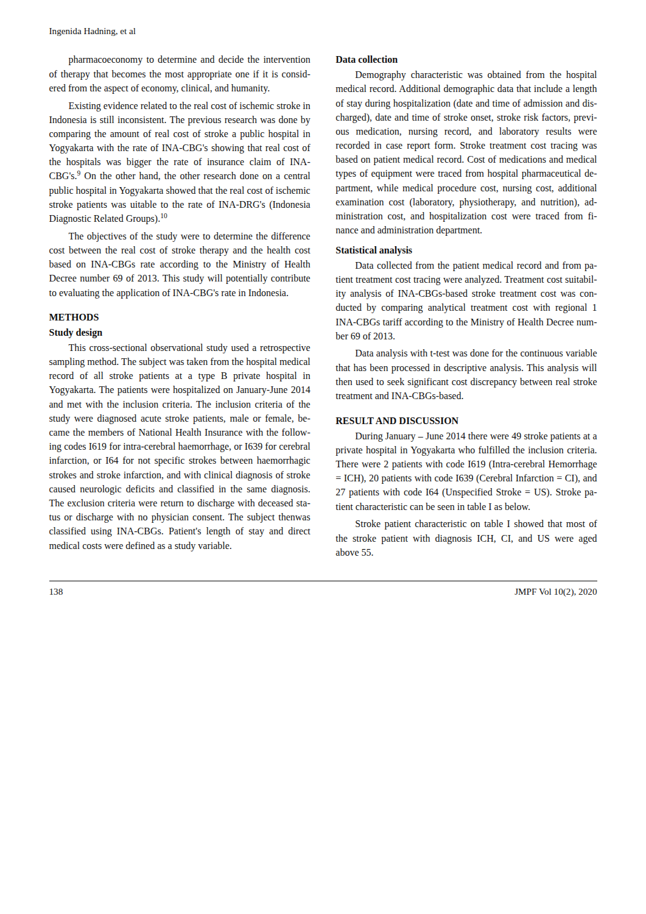Ingenida Hadning, et al
pharmacoeconomy to determine and decide the intervention of therapy that becomes the most appropriate one if it is considered from the aspect of economy, clinical, and humanity.
Existing evidence related to the real cost of ischemic stroke in Indonesia is still inconsistent. The previous research was done by comparing the amount of real cost of stroke a public hospital in Yogyakarta with the rate of INA-CBG's showing that real cost of the hospitals was bigger the rate of insurance claim of INA-CBG's.9 On the other hand, the other research done on a central public hospital in Yogyakarta showed that the real cost of ischemic stroke patients was uitable to the rate of INA-DRG's (Indonesia Diagnostic Related Groups).10
The objectives of the study were to determine the difference cost between the real cost of stroke therapy and the health cost based on INA-CBGs rate according to the Ministry of Health Decree number 69 of 2013. This study will potentially contribute to evaluating the application of INA-CBG's rate in Indonesia.
Methods
Study design
This cross-sectional observational study used a retrospective sampling method. The subject was taken from the hospital medical record of all stroke patients at a type B private hospital in Yogyakarta. The patients were hospitalized on January-June 2014 and met with the inclusion criteria. The inclusion criteria of the study were diagnosed acute stroke patients, male or female, became the members of National Health Insurance with the following codes I619 for intra-cerebral haemorrhage, or I639 for cerebral infarction, or I64 for not specific strokes between haemorrhagic strokes and stroke infarction, and with clinical diagnosis of stroke caused neurologic deficits and classified in the same diagnosis. The exclusion criteria were return to discharge with deceased status or discharge with no physician consent. The subject thenwas classified using INA-CBGs. Patient's length of stay and direct medical costs were defined as a study variable.
Data collection
Demography characteristic was obtained from the hospital medical record. Additional demographic data that include a length of stay during hospitalization (date and time of admission and discharged), date and time of stroke onset, stroke risk factors, previous medication, nursing record, and laboratory results were recorded in case report form. Stroke treatment cost tracing was based on patient medical record. Cost of medications and medical types of equipment were traced from hospital pharmaceutical department, while medical procedure cost, nursing cost, additional examination cost (laboratory, physiotherapy, and nutrition), administration cost, and hospitalization cost were traced from finance and administration department.
Statistical analysis
Data collected from the patient medical record and from patient treatment cost tracing were analyzed. Treatment cost suitability analysis of INA-CBGs-based stroke treatment cost was conducted by comparing analytical treatment cost with regional 1 INA-CBGs tariff according to the Ministry of Health Decree number 69 of 2013.
Data analysis with t-test was done for the continuous variable that has been processed in descriptive analysis. This analysis will then used to seek significant cost discrepancy between real stroke treatment and INA-CBGs-based.
Result and Discussion
During January – June 2014 there were 49 stroke patients at a private hospital in Yogyakarta who fulfilled the inclusion criteria. There were 2 patients with code I619 (Intra-cerebral Hemorrhage = ICH), 20 patients with code I639 (Cerebral Infarction = CI), and 27 patients with code I64 (Unspecified Stroke = US). Stroke patient characteristic can be seen in table I as below.
Stroke patient characteristic on table I showed that most of the stroke patient with diagnosis ICH, CI, and US were aged above 55.
138 JMPF Vol 10(2), 2020